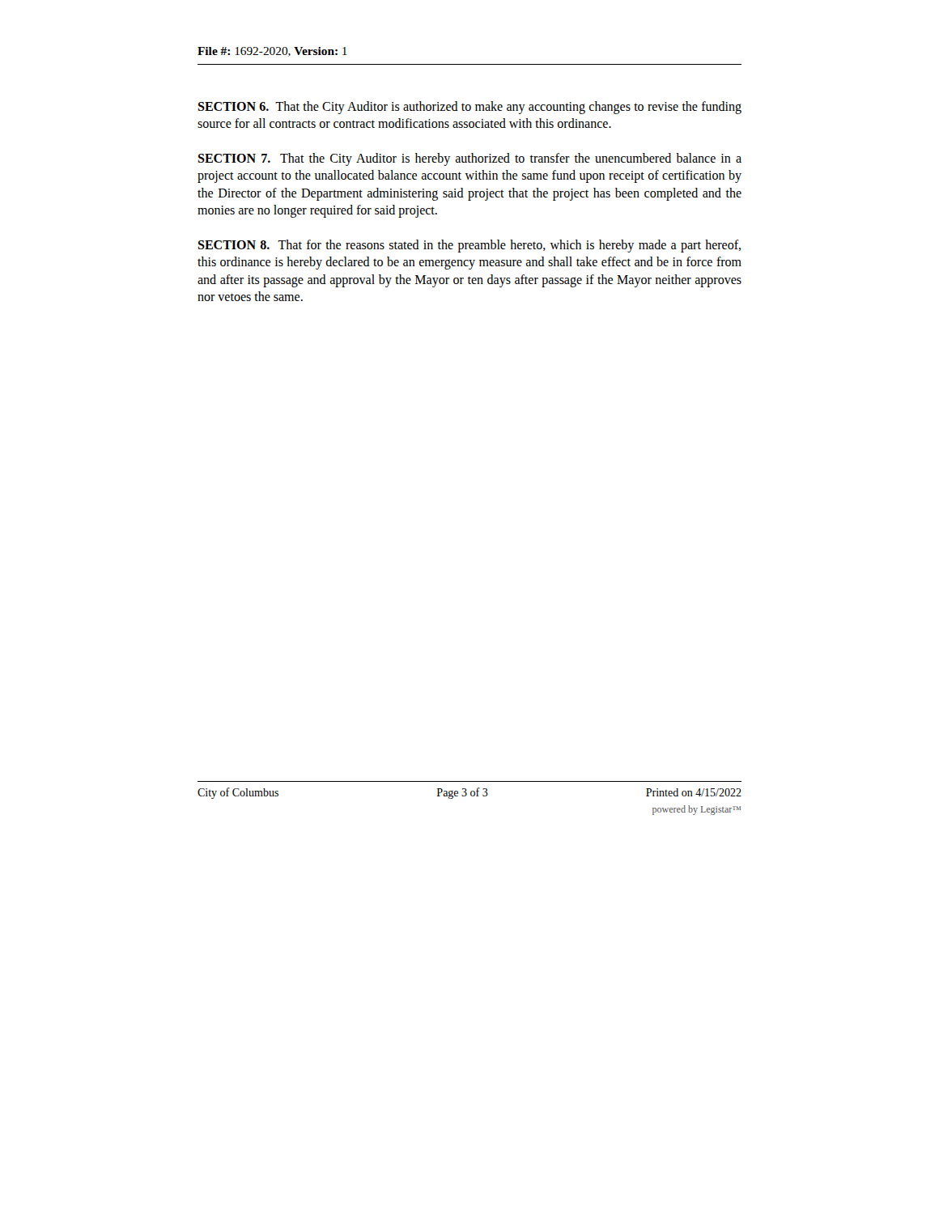File #: 1692-2020, Version: 1
SECTION 6. That the City Auditor is authorized to make any accounting changes to revise the funding source for all contracts or contract modifications associated with this ordinance.
SECTION 7. That the City Auditor is hereby authorized to transfer the unencumbered balance in a project account to the unallocated balance account within the same fund upon receipt of certification by the Director of the Department administering said project that the project has been completed and the monies are no longer required for said project.
SECTION 8. That for the reasons stated in the preamble hereto, which is hereby made a part hereof, this ordinance is hereby declared to be an emergency measure and shall take effect and be in force from and after its passage and approval by the Mayor or ten days after passage if the Mayor neither approves nor vetoes the same.
City of Columbus
Page 3 of 3
Printed on 4/15/2022
powered by Legistar™